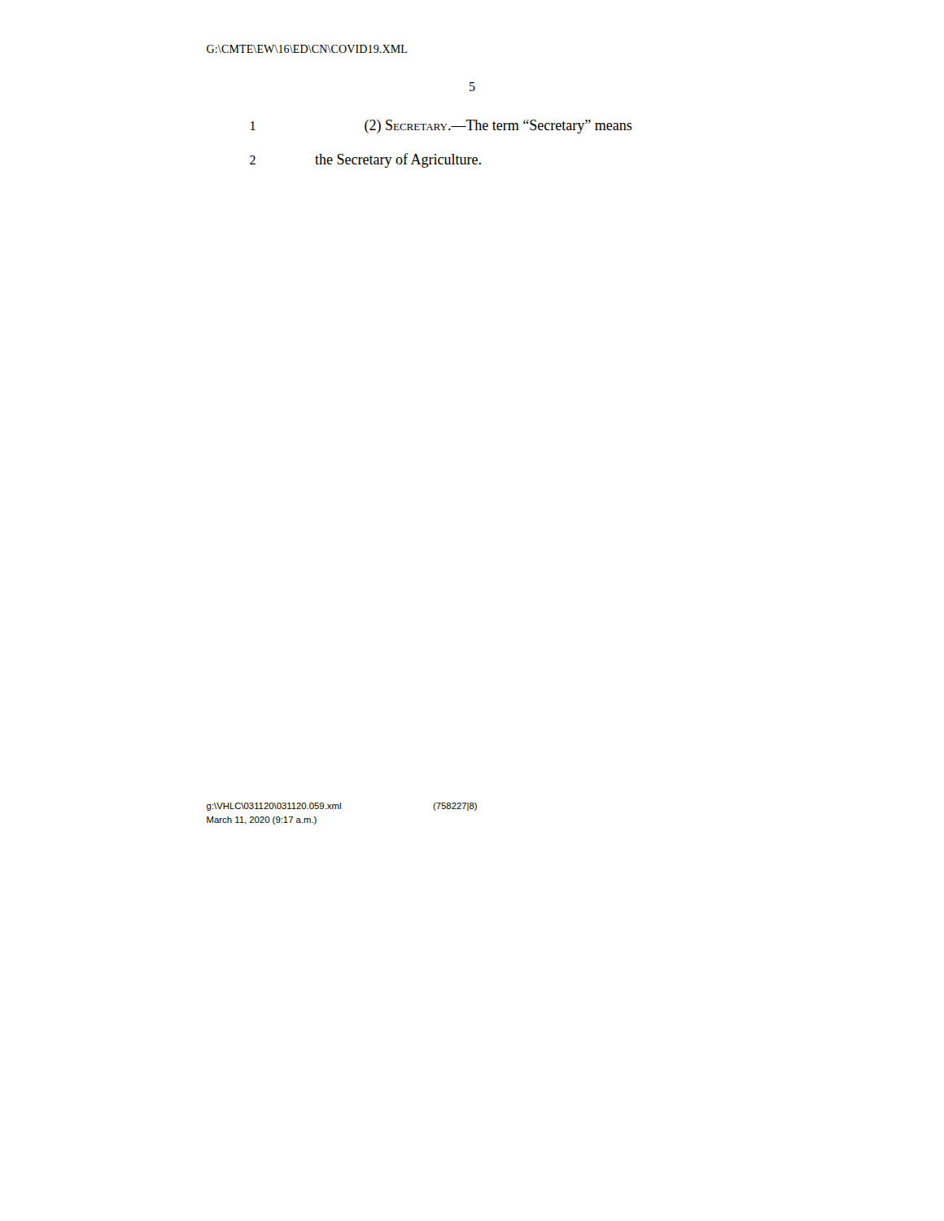G:\CMTE\EW\16\ED\CN\COVID19.XML
5
1 (2) Secretary.—The term “Secretary” means
2 the Secretary of Agriculture.
g:\VHLC\031120\031120.059.xml (758227|8)
March 11, 2020 (9:17 a.m.)